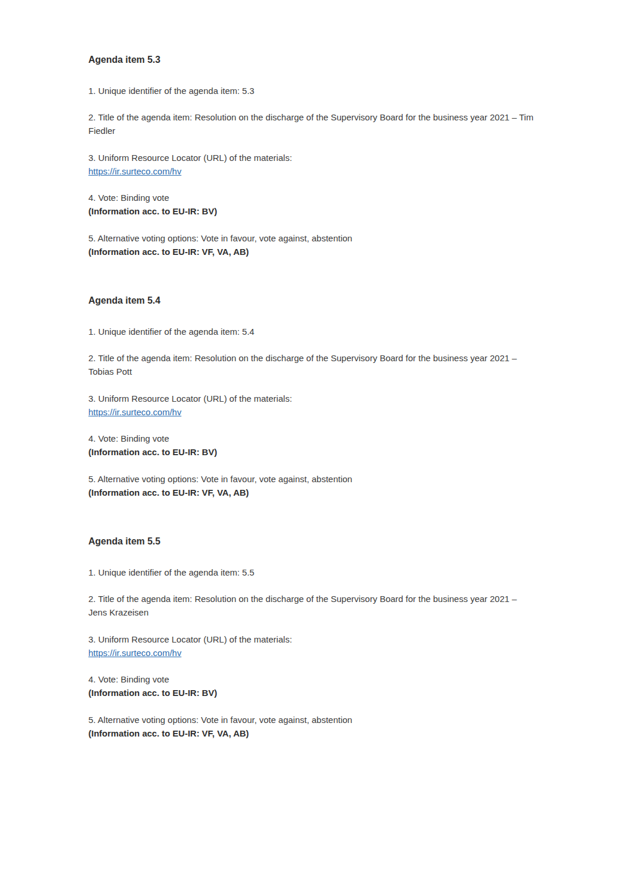Agenda item 5.3
1. Unique identifier of the agenda item: 5.3
2. Title of the agenda item: Resolution on the discharge of the Supervisory Board for the business year 2021 – Tim Fiedler
3. Uniform Resource Locator (URL) of the materials:
https://ir.surteco.com/hv
4. Vote: Binding vote
(Information acc. to EU-IR: BV)
5. Alternative voting options: Vote in favour, vote against, abstention
(Information acc. to EU-IR: VF, VA, AB)
Agenda item 5.4
1. Unique identifier of the agenda item: 5.4
2. Title of the agenda item: Resolution on the discharge of the Supervisory Board for the business year 2021 – Tobias Pott
3. Uniform Resource Locator (URL) of the materials:
https://ir.surteco.com/hv
4. Vote: Binding vote
(Information acc. to EU-IR: BV)
5. Alternative voting options: Vote in favour, vote against, abstention
(Information acc. to EU-IR: VF, VA, AB)
Agenda item 5.5
1. Unique identifier of the agenda item: 5.5
2. Title of the agenda item: Resolution on the discharge of the Supervisory Board for the business year 2021 – Jens Krazeisen
3. Uniform Resource Locator (URL) of the materials:
https://ir.surteco.com/hv
4. Vote: Binding vote
(Information acc. to EU-IR: BV)
5. Alternative voting options: Vote in favour, vote against, abstention
(Information acc. to EU-IR: VF, VA, AB)